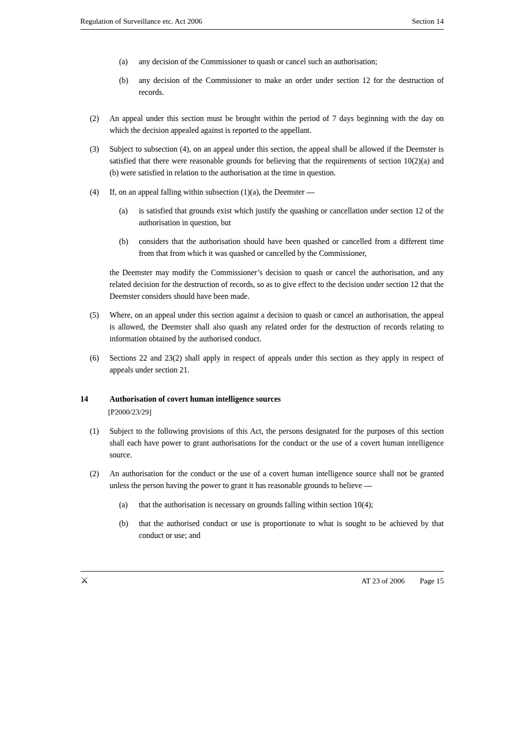Regulation of Surveillance etc. Act 2006 Section 14
(a)
any decision of the Commissioner to quash or cancel such an authorisation;
(b)
any decision of the Commissioner to make an order under section 12 for the destruction of records.
(2)
An appeal under this section must be brought within the period of 7 days beginning with the day on which the decision appealed against is reported to the appellant.
(3)
Subject to subsection (4), on an appeal under this section, the appeal shall be allowed if the Deemster is satisfied that there were reasonable grounds for believing that the requirements of section 10(2)(a) and (b) were satisfied in relation to the authorisation at the time in question.
(4)
If, on an appeal falling within subsection (1)(a), the Deemster —
(a)
is satisfied that grounds exist which justify the quashing or cancellation under section 12 of the authorisation in question, but
(b)
considers that the authorisation should have been quashed or cancelled from a different time from that from which it was quashed or cancelled by the Commissioner,
the Deemster may modify the Commissioner’s decision to quash or cancel the authorisation, and any related decision for the destruction of records, so as to give effect to the decision under section 12 that the Deemster considers should have been made.
(5)
Where, on an appeal under this section against a decision to quash or cancel an authorisation, the appeal is allowed, the Deemster shall also quash any related order for the destruction of records relating to information obtained by the authorised conduct.
(6)
Sections 22 and 23(2) shall apply in respect of appeals under this section as they apply in respect of appeals under section 21.
14 Authorisation of covert human intelligence sources
[P2000/23/29]
(1)
Subject to the following provisions of this Act, the persons designated for the purposes of this section shall each have power to grant authorisations for the conduct or the use of a covert human intelligence source.
(2)
An authorisation for the conduct or the use of a covert human intelligence source shall not be granted unless the person having the power to grant it has reasonable grounds to believe —
(a)
that the authorisation is necessary on grounds falling within section 10(4);
(b)
that the authorised conduct or use is proportionate to what is sought to be achieved by that conduct or use; and
⚔ AT 23 of 2006 Page 15